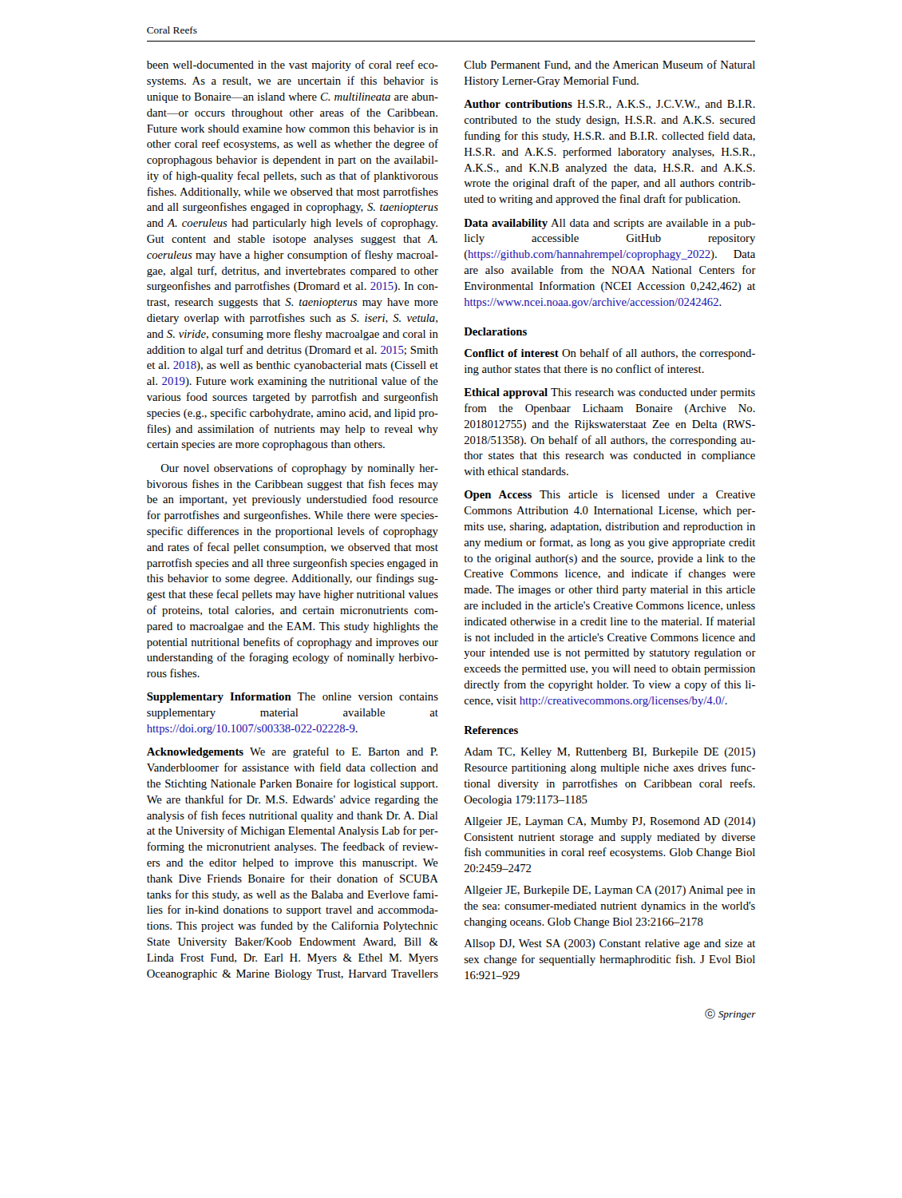Coral Reefs
been well-documented in the vast majority of coral reef ecosystems. As a result, we are uncertain if this behavior is unique to Bonaire—an island where C. multilineata are abundant—or occurs throughout other areas of the Caribbean. Future work should examine how common this behavior is in other coral reef ecosystems, as well as whether the degree of coprophagous behavior is dependent in part on the availability of high-quality fecal pellets, such as that of planktivorous fishes. Additionally, while we observed that most parrotfishes and all surgeonfishes engaged in coprophagy, S. taeniopterus and A. coeruleus had particularly high levels of coprophagy. Gut content and stable isotope analyses suggest that A. coeruleus may have a higher consumption of fleshy macroalgae, algal turf, detritus, and invertebrates compared to other surgeonfishes and parrotfishes (Dromard et al. 2015). In contrast, research suggests that S. taeniopterus may have more dietary overlap with parrotfishes such as S. iseri, S. vetula, and S. viride, consuming more fleshy macroalgae and coral in addition to algal turf and detritus (Dromard et al. 2015; Smith et al. 2018), as well as benthic cyanobacterial mats (Cissell et al. 2019). Future work examining the nutritional value of the various food sources targeted by parrotfish and surgeonfish species (e.g., specific carbohydrate, amino acid, and lipid profiles) and assimilation of nutrients may help to reveal why certain species are more coprophagous than others.
Our novel observations of coprophagy by nominally herbivorous fishes in the Caribbean suggest that fish feces may be an important, yet previously understudied food resource for parrotfishes and surgeonfishes. While there were species-specific differences in the proportional levels of coprophagy and rates of fecal pellet consumption, we observed that most parrotfish species and all three surgeonfish species engaged in this behavior to some degree. Additionally, our findings suggest that these fecal pellets may have higher nutritional values of proteins, total calories, and certain micronutrients compared to macroalgae and the EAM. This study highlights the potential nutritional benefits of coprophagy and improves our understanding of the foraging ecology of nominally herbivorous fishes.
Supplementary Information The online version contains supplementary material available at https://doi.org/10.1007/s00338-022-02228-9.
Acknowledgements We are grateful to E. Barton and P. Vanderbloomer for assistance with field data collection and the Stichting Nationale Parken Bonaire for logistical support. We are thankful for Dr. M.S. Edwards' advice regarding the analysis of fish feces nutritional quality and thank Dr. A. Dial at the University of Michigan Elemental Analysis Lab for performing the micronutrient analyses. The feedback of reviewers and the editor helped to improve this manuscript. We thank Dive Friends Bonaire for their donation of SCUBA tanks for this study, as well as the Balaba and Everlove families for in-kind donations to support travel and accommodations. This project was funded by the California Polytechnic State University Baker/Koob Endowment Award, Bill & Linda Frost Fund, Dr. Earl H. Myers & Ethel M. Myers Oceanographic & Marine Biology Trust, Harvard Travellers Club Permanent Fund, and the American Museum of Natural History Lerner-Gray Memorial Fund.
Author contributions H.S.R., A.K.S., J.C.V.W., and B.I.R. contributed to the study design, H.S.R. and A.K.S. secured funding for this study, H.S.R. and B.I.R. collected field data, H.S.R. and A.K.S. performed laboratory analyses, H.S.R., A.K.S., and K.N.B analyzed the data, H.S.R. and A.K.S. wrote the original draft of the paper, and all authors contributed to writing and approved the final draft for publication.
Data availability All data and scripts are available in a publicly accessible GitHub repository (https://github.com/hannahrempel/coprophagy_2022). Data are also available from the NOAA National Centers for Environmental Information (NCEI Accession 0,242,462) at https://www.ncei.noaa.gov/archive/accession/0242462.
Declarations
Conflict of interest On behalf of all authors, the corresponding author states that there is no conflict of interest.
Ethical approval This research was conducted under permits from the Openbaar Lichaam Bonaire (Archive No. 2018012755) and the Rijkswaterstaat Zee en Delta (RWS-2018/51358). On behalf of all authors, the corresponding author states that this research was conducted in compliance with ethical standards.
Open Access This article is licensed under a Creative Commons Attribution 4.0 International License, which permits use, sharing, adaptation, distribution and reproduction in any medium or format, as long as you give appropriate credit to the original author(s) and the source, provide a link to the Creative Commons licence, and indicate if changes were made. The images or other third party material in this article are included in the article's Creative Commons licence, unless indicated otherwise in a credit line to the material. If material is not included in the article's Creative Commons licence and your intended use is not permitted by statutory regulation or exceeds the permitted use, you will need to obtain permission directly from the copyright holder. To view a copy of this licence, visit http://creativecommons.org/licenses/by/4.0/.
References
Adam TC, Kelley M, Ruttenberg BI, Burkepile DE (2015) Resource partitioning along multiple niche axes drives functional diversity in parrotfishes on Caribbean coral reefs. Oecologia 179:1173–1185
Allgeier JE, Layman CA, Mumby PJ, Rosemond AD (2014) Consistent nutrient storage and supply mediated by diverse fish communities in coral reef ecosystems. Glob Change Biol 20:2459–2472
Allgeier JE, Burkepile DE, Layman CA (2017) Animal pee in the sea: consumer-mediated nutrient dynamics in the world's changing oceans. Glob Change Biol 23:2166–2178
Allsop DJ, West SA (2003) Constant relative age and size at sex change for sequentially hermaphroditic fish. J Evol Biol 16:921–929
ⓒ Springer